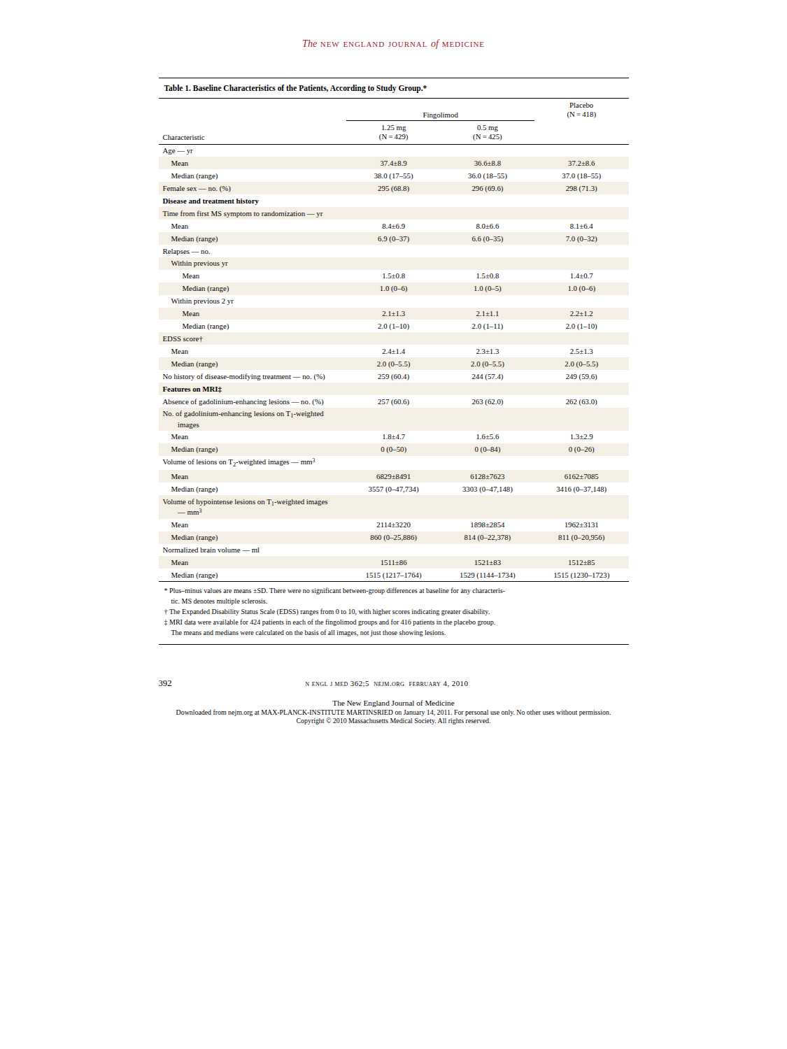The new england journal of medicine
Table 1. Baseline Characteristics of the Patients, According to Study Group.*
| Characteristic | Fingolimod | Placebo (N = 418) |
| --- | --- | --- |
| 1.25 mg (N = 429) | 0.5 mg (N = 425) | |
| Age — yr | | | |
| Mean | 37.4±8.9 | 36.6±8.8 | 37.2±8.6 |
| Median (range) | 38.0 (17–55) | 36.0 (18–55) | 37.0 (18–55) |
| Female sex — no. (%) | 295 (68.8) | 296 (69.6) | 298 (71.3) |
| Disease and treatment history | | | |
| Time from first MS symptom to randomization — yr | | | |
| Mean | 8.4±6.9 | 8.0±6.6 | 8.1±6.4 |
| Median (range) | 6.9 (0–37) | 6.6 (0–35) | 7.0 (0–32) |
| Relapses — no. | | | |
| Within previous yr | | | |
| Mean | 1.5±0.8 | 1.5±0.8 | 1.4±0.7 |
| Median (range) | 1.0 (0–6) | 1.0 (0–5) | 1.0 (0–6) |
| Within previous 2 yr | | | |
| Mean | 2.1±1.3 | 2.1±1.1 | 2.2±1.2 |
| Median (range) | 2.0 (1–10) | 2.0 (1–11) | 2.0 (1–10) |
| EDSS score† | | | |
| Mean | 2.4±1.4 | 2.3±1.3 | 2.5±1.3 |
| Median (range) | 2.0 (0–5.5) | 2.0 (0–5.5) | 2.0 (0–5.5) |
| No history of disease-modifying treatment — no. (%) | 259 (60.4) | 244 (57.4) | 249 (59.6) |
| Features on MRI‡ | | | |
| Absence of gadolinium-enhancing lesions — no. (%) | 257 (60.6) | 263 (62.0) | 262 (63.0) |
| No. of gadolinium-enhancing lesions on T 1 -weighted images | | | |
| Mean | 1.8±4.7 | 1.6±5.6 | 1.3±2.9 |
| Median (range) | 0 (0–50) | 0 (0–84) | 0 (0–26) |
| Volume of lesions on T 2 -weighted images — mm 3 | | | |
| Mean | 6829±8491 | 6128±7623 | 6162±7085 |
| Median (range) | 3557 (0–47,734) | 3303 (0–47,148) | 3416 (0–37,148) |
| Volume of hypointense lesions on T 1 -weighted images — mm 3 | | | |
| Mean | 2114±3220 | 1898±2854 | 1962±3131 |
| Median (range) | 860 (0–25,886) | 814 (0–22,378) | 811 (0–20,956) |
| Normalized brain volume — ml | | | |
| Mean | 1511±86 | 1521±83 | 1512±85 |
| Median (range) | 1515 (1217–1764) | 1529 (1144–1734) | 1515 (1230–1723) |
* Plus–minus values are means ±SD. There were no significant between-group differences at baseline for any characteris-
tic. MS denotes multiple sclerosis.
† The Expanded Disability Status Scale (EDSS) ranges from 0 to 10, with higher scores indicating greater disability.
‡ MRI data were available for 424 patients in each of the fingolimod groups and for 416 patients in the placebo group.
The means and medians were calculated on the basis of all images, not just those showing lesions.
392
n engl j med 362;5 nejm.org february 4, 2010
The New England Journal of Medicine
Downloaded from nejm.org at MAX-PLANCK-INSTITUTE MARTINSRIED on January 14, 2011. For personal use only. No other uses without permission.
Copyright © 2010 Massachusetts Medical Society. All rights reserved.